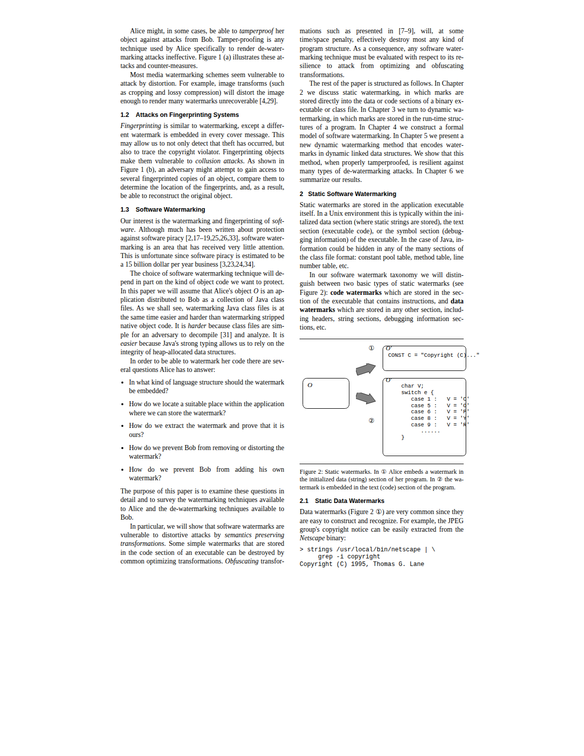Alice might, in some cases, be able to tamperproof her object against attacks from Bob. Tamper-proofing is any technique used by Alice specifically to render de-watermarking attacks ineffective. Figure 1 (a) illustrates these attacks and counter-measures.
Most media watermarking schemes seem vulnerable to attack by distortion. For example, image transforms (such as cropping and lossy compression) will distort the image enough to render many watermarks unrecoverable [4,29].
1.2 Attacks on Fingerprinting Systems
Fingerprinting is similar to watermarking, except a different watermark is embedded in every cover message. This may allow us to not only detect that theft has occurred, but also to trace the copyright violator. Fingerprinting objects make them vulnerable to collusion attacks. As shown in Figure 1 (b), an adversary might attempt to gain access to several fingerprinted copies of an object, compare them to determine the location of the fingerprints, and, as a result, be able to reconstruct the original object.
1.3 Software Watermarking
Our interest is the watermarking and fingerprinting of software. Although much has been written about protection against software piracy [2,17–19,25,26,33], software watermarking is an area that has received very little attention. This is unfortunate since software piracy is estimated to be a 15 billion dollar per year business [3,23,24,34].
The choice of software watermarking technique will depend in part on the kind of object code we want to protect. In this paper we will assume that Alice's object O is an application distributed to Bob as a collection of Java class files. As we shall see, watermarking Java class files is at the same time easier and harder than watermarking stripped native object code. It is harder because class files are simple for an adversary to decompile [31] and analyze. It is easier because Java's strong typing allows us to rely on the integrity of heap-allocated data structures.
In order to be able to watermark her code there are several questions Alice has to answer:
In what kind of language structure should the watermark be embedded?
How do we locate a suitable place within the application where we can store the watermark?
How do we extract the watermark and prove that it is ours?
How do we prevent Bob from removing or distorting the watermark?
How do we prevent Bob from adding his own watermark?
The purpose of this paper is to examine these questions in detail and to survey the watermarking techniques available to Alice and the de-watermarking techniques available to Bob.
In particular, we will show that software watermarks are vulnerable to distortive attacks by semantics preserving transformations. Some simple watermarks that are stored in the code section of an executable can be destroyed by common optimizing transformations. Obfuscating transformations such as presented in [7–9], will, at some time/space penalty, effectively destroy most any kind of program structure. As a consequence, any software watermarking technique must be evaluated with respect to its resilience to attack from optimizing and obfuscating transformations.
The rest of the paper is structured as follows. In Chapter 2 we discuss static watermarking, in which marks are stored directly into the data or code sections of a binary executable or class file. In Chapter 3 we turn to dynamic watermarking, in which marks are stored in the run-time structures of a program. In Chapter 4 we construct a formal model of software watermarking. In Chapter 5 we present a new dynamic watermarking method that encodes watermarks in dynamic linked data structures. We show that this method, when properly tamperproofed, is resilient against many types of de-watermarking attacks. In Chapter 6 we summarize our results.
2 Static Software Watermarking
Static watermarks are stored in the application executable itself. In a Unix environment this is typically within the initalized data section (where static strings are stored), the text section (executable code), or the symbol section (debugging information) of the executable. In the case of Java, information could be hidden in any of the many sections of the class file format: constant pool table, method table, line number table, etc.
In our software watermark taxonomy we will distinguish between two basic types of static watermarks (see Figure 2): code watermarks which are stored in the section of the executable that contains instructions, and data watermarks which are stored in any other section, including headers, string sections, debugging information sections, etc.
O
①
②
O′
CONST C = "Copyright (C)..."
O′
    char V;
    switch e {
       case 1 :   V = 'C'
       case 5 :   V = 'O'
       case 6 :   V = 'P'
       case 8 :   V = 'Y'
       case 9 :   V = 'R'
          ......
    }
Figure 2: Static watermarks. In ① Alice embeds a watermark in the initialized data (string) section of her program. In ② the watermark is embedded in the text (code) section of the program.
2.1 Static Data Watermarks
Data watermarks (Figure 2 ①) are very common since they are easy to construct and recognize. For example, the JPEG group's copyright notice can be easily extracted from the Netscape binary:
> strings /usr/local/bin/netscape | \
     grep -i copyright
Copyright (C) 1995, Thomas G. Lane